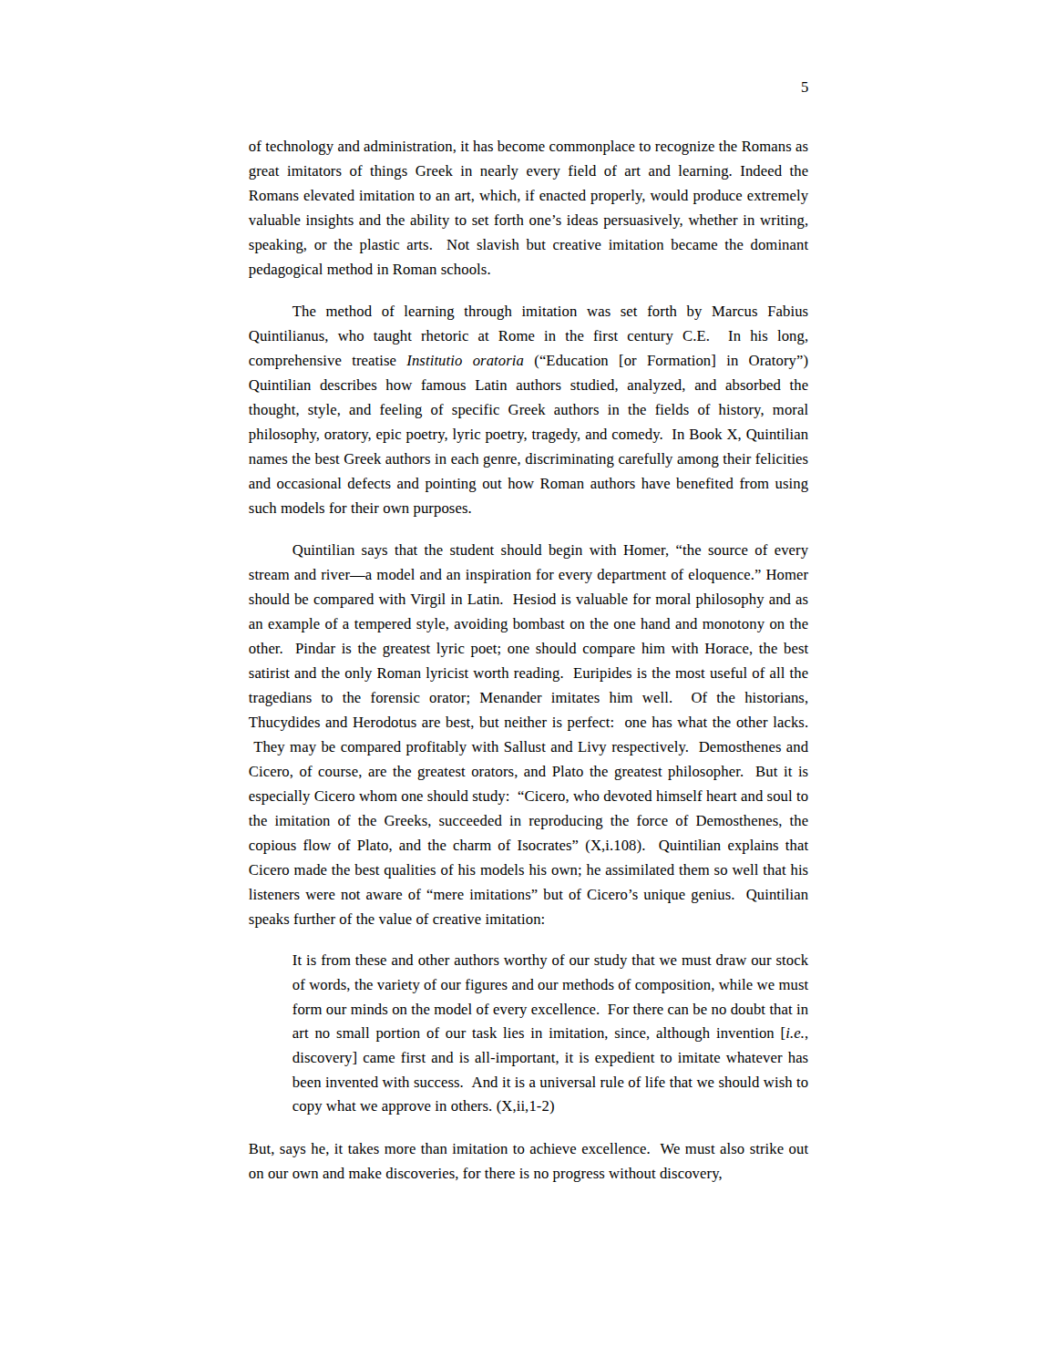5
of technology and administration, it has become commonplace to recognize the Romans as great imitators of things Greek in nearly every field of art and learning. Indeed the Romans elevated imitation to an art, which, if enacted properly, would produce extremely valuable insights and the ability to set forth one’s ideas persuasively, whether in writing, speaking, or the plastic arts. Not slavish but creative imitation became the dominant pedagogical method in Roman schools.
The method of learning through imitation was set forth by Marcus Fabius Quintilianus, who taught rhetoric at Rome in the first century C.E. In his long, comprehensive treatise Institutio oratoria (“Education [or Formation] in Oratory”) Quintilian describes how famous Latin authors studied, analyzed, and absorbed the thought, style, and feeling of specific Greek authors in the fields of history, moral philosophy, oratory, epic poetry, lyric poetry, tragedy, and comedy. In Book X, Quintilian names the best Greek authors in each genre, discriminating carefully among their felicities and occasional defects and pointing out how Roman authors have benefited from using such models for their own purposes.
Quintilian says that the student should begin with Homer, “the source of every stream and river—a model and an inspiration for every department of eloquence.” Homer should be compared with Virgil in Latin. Hesiod is valuable for moral philosophy and as an example of a tempered style, avoiding bombast on the one hand and monotony on the other. Pindar is the greatest lyric poet; one should compare him with Horace, the best satirist and the only Roman lyricist worth reading. Euripides is the most useful of all the tragedians to the forensic orator; Menander imitates him well. Of the historians, Thucydides and Herodotus are best, but neither is perfect: one has what the other lacks. They may be compared profitably with Sallust and Livy respectively. Demosthenes and Cicero, of course, are the greatest orators, and Plato the greatest philosopher. But it is especially Cicero whom one should study: “Cicero, who devoted himself heart and soul to the imitation of the Greeks, succeeded in reproducing the force of Demosthenes, the copious flow of Plato, and the charm of Isocrates” (X,i.108). Quintilian explains that Cicero made the best qualities of his models his own; he assimilated them so well that his listeners were not aware of “mere imitations” but of Cicero’s unique genius. Quintilian speaks further of the value of creative imitation:
It is from these and other authors worthy of our study that we must draw our stock of words, the variety of our figures and our methods of composition, while we must form our minds on the model of every excellence. For there can be no doubt that in art no small portion of our task lies in imitation, since, although invention [i.e., discovery] came first and is all-important, it is expedient to imitate whatever has been invented with success. And it is a universal rule of life that we should wish to copy what we approve in others. (X,ii,1-2)
But, says he, it takes more than imitation to achieve excellence. We must also strike out on our own and make discoveries, for there is no progress without discovery,